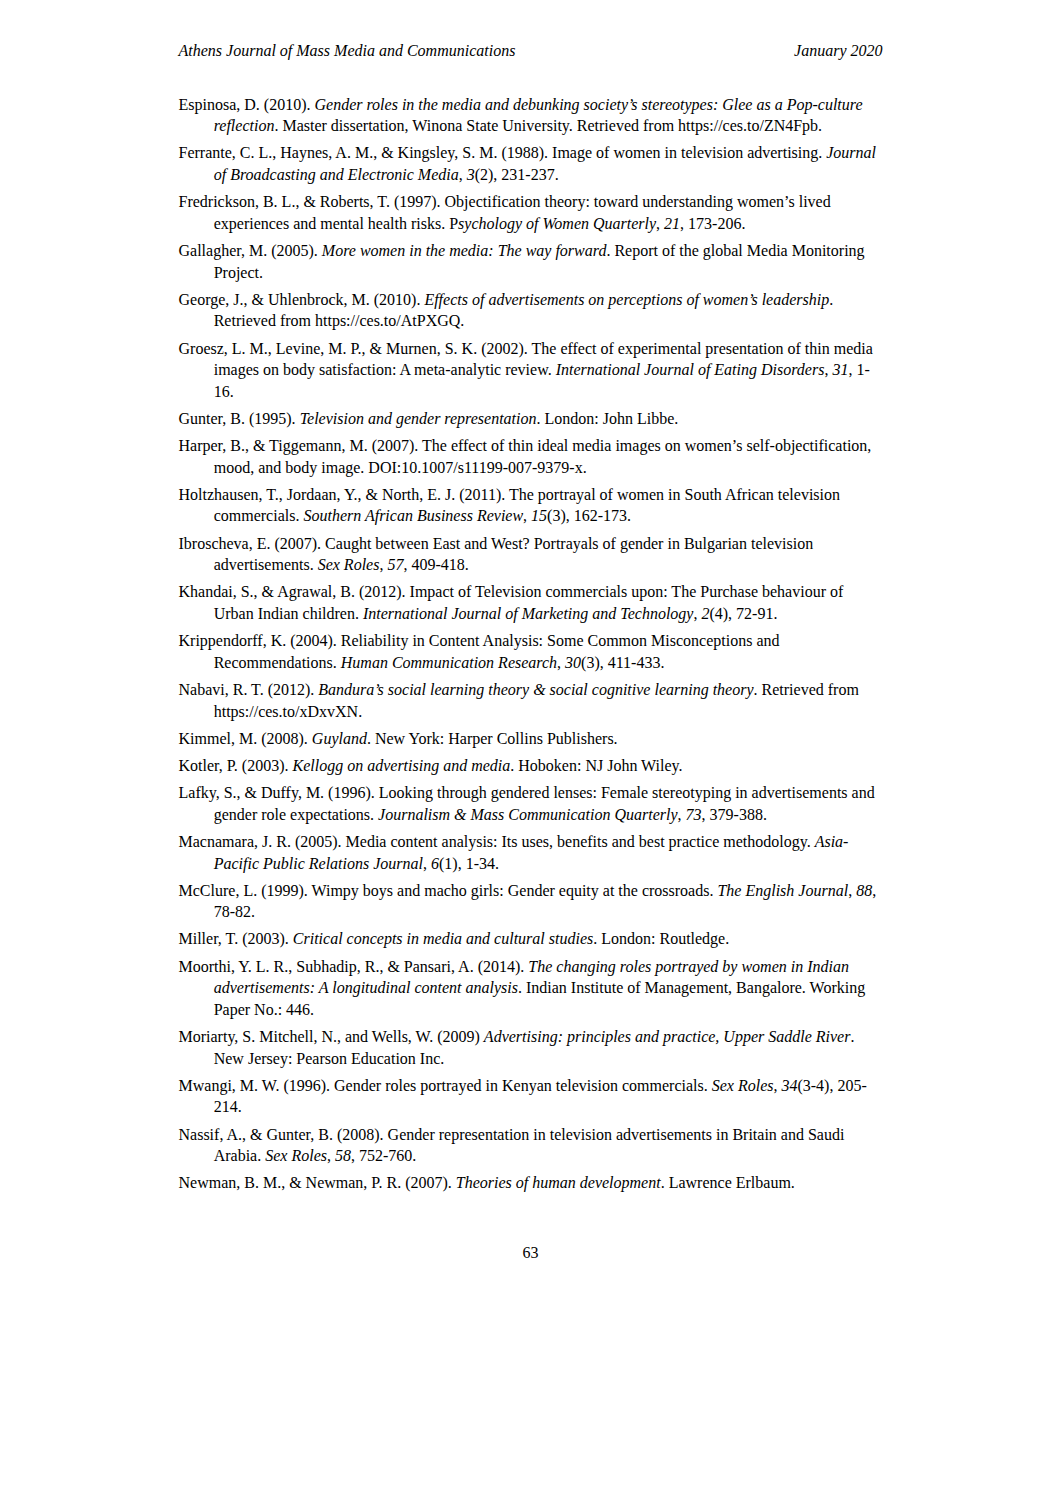Athens Journal of Mass Media and Communications January 2020
Espinosa, D. (2010). Gender roles in the media and debunking society’s stereotypes: Glee as a Pop-culture reflection. Master dissertation, Winona State University. Retrieved from https://ces.to/ZN4Fpb.
Ferrante, C. L., Haynes, A. M., & Kingsley, S. M. (1988). Image of women in television advertising. Journal of Broadcasting and Electronic Media, 3(2), 231-237.
Fredrickson, B. L., & Roberts, T. (1997). Objectification theory: toward understanding women’s lived experiences and mental health risks. Psychology of Women Quarterly, 21, 173-206.
Gallagher, M. (2005). More women in the media: The way forward. Report of the global Media Monitoring Project.
George, J., & Uhlenbrock, M. (2010). Effects of advertisements on perceptions of women’s leadership. Retrieved from https://ces.to/AtPXGQ.
Groesz, L. M., Levine, M. P., & Murnen, S. K. (2002). The effect of experimental presentation of thin media images on body satisfaction: A meta-analytic review. International Journal of Eating Disorders, 31, 1-16.
Gunter, B. (1995). Television and gender representation. London: John Libbe.
Harper, B., & Tiggemann, M. (2007). The effect of thin ideal media images on women’s self-objectification, mood, and body image. DOI:10.1007/s11199-007-9379-x.
Holtzhausen, T., Jordaan, Y., & North, E. J. (2011). The portrayal of women in South African television commercials. Southern African Business Review, 15(3), 162-173.
Ibroscheva, E. (2007). Caught between East and West? Portrayals of gender in Bulgarian television advertisements. Sex Roles, 57, 409-418.
Khandai, S., & Agrawal, B. (2012). Impact of Television commercials upon: The Purchase behaviour of Urban Indian children. International Journal of Marketing and Technology, 2(4), 72-91.
Krippendorff, K. (2004). Reliability in Content Analysis: Some Common Misconceptions and Recommendations. Human Communication Research, 30(3), 411-433.
Nabavi, R. T. (2012). Bandura’s social learning theory & social cognitive learning theory. Retrieved from https://ces.to/xDxvXN.
Kimmel, M. (2008). Guyland. New York: Harper Collins Publishers.
Kotler, P. (2003). Kellogg on advertising and media. Hoboken: NJ John Wiley.
Lafky, S., & Duffy, M. (1996). Looking through gendered lenses: Female stereotyping in advertisements and gender role expectations. Journalism & Mass Communication Quarterly, 73, 379-388.
Macnamara, J. R. (2005). Media content analysis: Its uses, benefits and best practice methodology. Asia-Pacific Public Relations Journal, 6(1), 1-34.
McClure, L. (1999). Wimpy boys and macho girls: Gender equity at the crossroads. The English Journal, 88, 78-82.
Miller, T. (2003). Critical concepts in media and cultural studies. London: Routledge.
Moorthi, Y. L. R., Subhadip, R., & Pansari, A. (2014). The changing roles portrayed by women in Indian advertisements: A longitudinal content analysis. Indian Institute of Management, Bangalore. Working Paper No.: 446.
Moriarty, S. Mitchell, N., and Wells, W. (2009) Advertising: principles and practice, Upper Saddle River. New Jersey: Pearson Education Inc.
Mwangi, M. W. (1996). Gender roles portrayed in Kenyan television commercials. Sex Roles, 34(3-4), 205-214.
Nassif, A., & Gunter, B. (2008). Gender representation in television advertisements in Britain and Saudi Arabia. Sex Roles, 58, 752-760.
Newman, B. M., & Newman, P. R. (2007). Theories of human development. Lawrence Erlbaum.
63